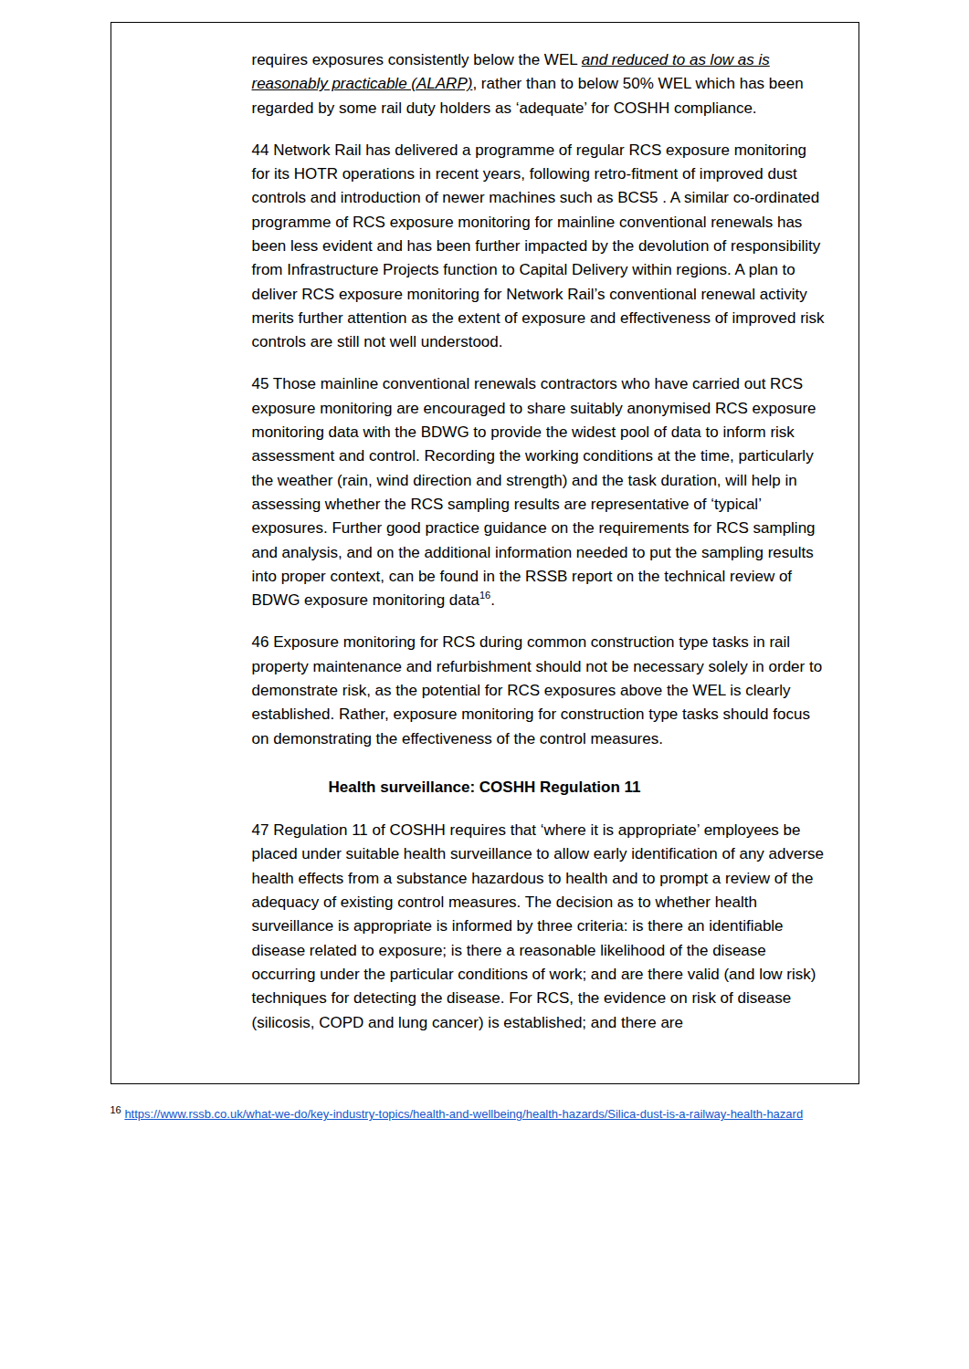requires exposures consistently below the WEL and reduced to as low as is reasonably practicable (ALARP), rather than to below 50% WEL which has been regarded by some rail duty holders as ‘adequate’ for COSHH compliance.
44 Network Rail has delivered a programme of regular RCS exposure monitoring for its HOTR operations in recent years, following retro-fitment of improved dust controls and introduction of newer machines such as BCS5 . A similar co-ordinated programme of RCS exposure monitoring for mainline conventional renewals has been less evident and has been further impacted by the devolution of responsibility from Infrastructure Projects function to Capital Delivery within regions. A plan to deliver RCS exposure monitoring for Network Rail’s conventional renewal activity merits further attention as the extent of exposure and effectiveness of improved risk controls are still not well understood.
45 Those mainline conventional renewals contractors who have carried out RCS exposure monitoring are encouraged to share suitably anonymised RCS exposure monitoring data with the BDWG to provide the widest pool of data to inform risk assessment and control. Recording the working conditions at the time, particularly the weather (rain, wind direction and strength) and the task duration, will help in assessing whether the RCS sampling results are representative of ‘typical’ exposures. Further good practice guidance on the requirements for RCS sampling and analysis, and on the additional information needed to put the sampling results into proper context, can be found in the RSSB report on the technical review of BDWG exposure monitoring data16.
46 Exposure monitoring for RCS during common construction type tasks in rail property maintenance and refurbishment should not be necessary solely in order to demonstrate risk, as the potential for RCS exposures above the WEL is clearly established. Rather, exposure monitoring for construction type tasks should focus on demonstrating the effectiveness of the control measures.
Health surveillance: COSHH Regulation 11
47 Regulation 11 of COSHH requires that ‘where it is appropriate’ employees be placed under suitable health surveillance to allow early identification of any adverse health effects from a substance hazardous to health and to prompt a review of the adequacy of existing control measures. The decision as to whether health surveillance is appropriate is informed by three criteria: is there an identifiable disease related to exposure; is there a reasonable likelihood of the disease occurring under the particular conditions of work; and are there valid (and low risk) techniques for detecting the disease. For RCS, the evidence on risk of disease (silicosis, COPD and lung cancer) is established; and there are
16 https://www.rssb.co.uk/what-we-do/key-industry-topics/health-and-wellbeing/health-hazards/Silica-dust-is-a-railway-health-hazard